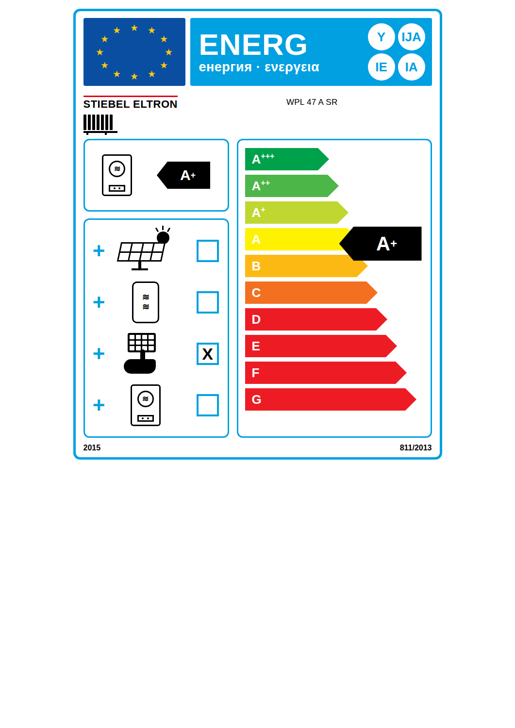★ ★ ★ ★ ★ ★ ★ ★ ★ ★ ★ ★
ENERG
енергия · ενεργεια
Y
IJA
IE
IA
STIEBEL ELTRON
WPL 47 A SR
≋
A+
+
+
≋
≋
+
X
+
≋
A+++
A++
A+
A
B
C
D
E
F
G
A+
2015
811/2013